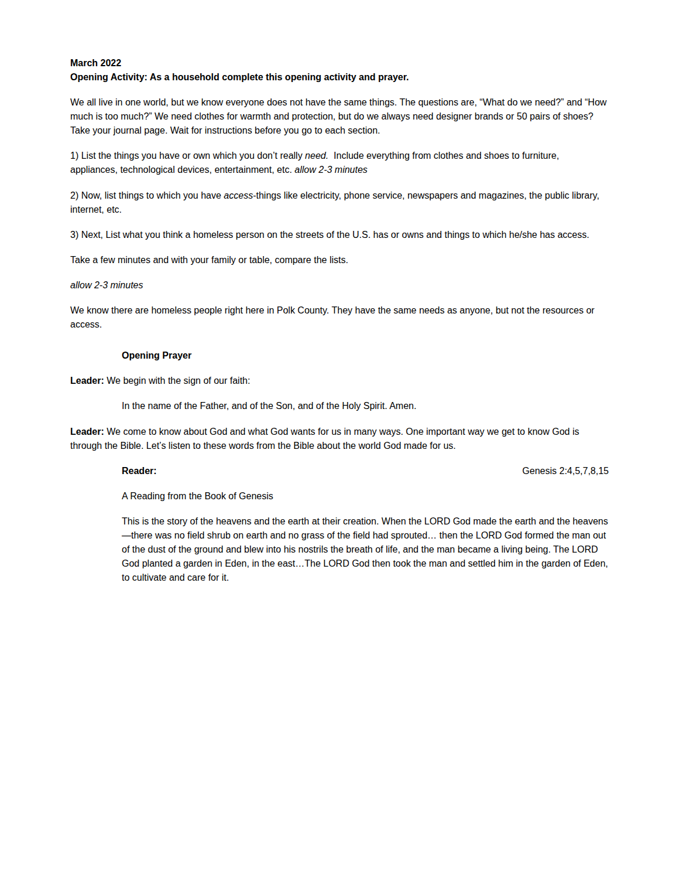March 2022
Opening Activity: As a household complete this opening activity and prayer.
We all live in one world, but we know everyone does not have the same things. The questions are, “What do we need?” and “How much is too much?” We need clothes for warmth and protection, but do we always need designer brands or 50 pairs of shoes? Take your journal page. Wait for instructions before you go to each section.
1) List the things you have or own which you don’t really need. Include everything from clothes and shoes to furniture, appliances, technological devices, entertainment, etc. allow 2-3 minutes
2) Now, list things to which you have access-things like electricity, phone service, newspapers and magazines, the public library, internet, etc.
3) Next, List what you think a homeless person on the streets of the U.S. has or owns and things to which he/she has access.
Take a few minutes and with your family or table, compare the lists.
allow 2-3 minutes
We know there are homeless people right here in Polk County. They have the same needs as anyone, but not the resources or access.
Opening Prayer
Leader: We begin with the sign of our faith:
In the name of the Father, and of the Son, and of the Holy Spirit. Amen.
Leader: We come to know about God and what God wants for us in many ways. One important way we get to know God is through the Bible. Let’s listen to these words from the Bible about the world God made for us.
Reader: Genesis 2:4,5,7,8,15
A Reading from the Book of Genesis
This is the story of the heavens and the earth at their creation. When the LORD God made the earth and the heavens—there was no field shrub on earth and no grass of the field had sprouted… then the LORD God formed the man out of the dust of the ground and blew into his nostrils the breath of life, and the man became a living being. The LORD God planted a garden in Eden, in the east…The LORD God then took the man and settled him in the garden of Eden, to cultivate and care for it.